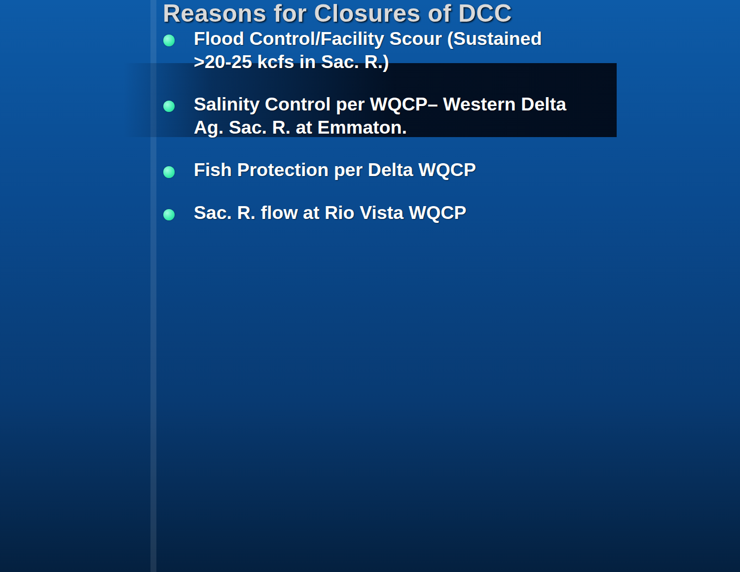Reasons for Closures of DCC
Flood Control/Facility Scour (Sustained >20-25 kcfs in Sac. R.)
Salinity Control per WQCP– Western Delta Ag. Sac. R. at Emmaton.
Fish Protection per Delta WQCP
Sac. R. flow at Rio Vista WQCP